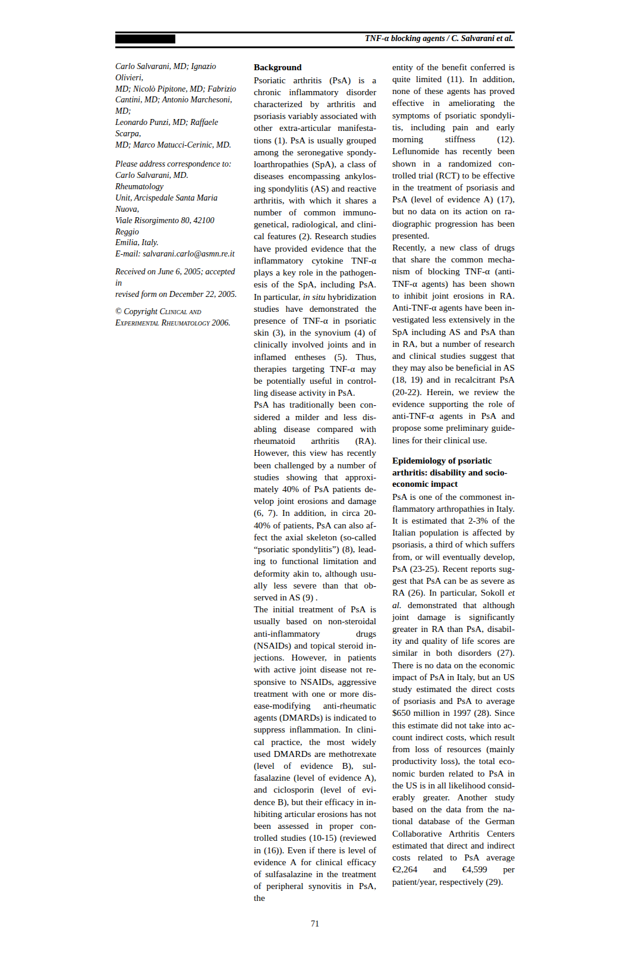TNF-α blocking agents / C. Salvarani et al.
Carlo Salvarani, MD; Ignazio Olivieri,
MD; Nicolò Pipitone, MD; Fabrizio
Cantini, MD; Antonio Marchesoni, MD;
Leonardo Punzi, MD; Raffaele Scarpa,
MD; Marco Matucci-Cerinic, MD.
Please address correspondence to:
Carlo Salvarani, MD. Rheumatology
Unit, Arcispedale Santa Maria Nuova,
Viale Risorgimento 80, 42100 Reggio
Emilia, Italy.
E-mail: salvarani.carlo@asmn.re.it
Received on June 6, 2005; accepted in
revised form on December 22, 2005.
© Copyright Clinical and Experimental Rheumatology 2006.
Background
Psoriatic arthritis (PsA) is a chronic inflammatory disorder characterized by arthritis and psoriasis variably associated with other extra-articular manifestations (1). PsA is usually grouped among the seronegative spondyloarthropathies (SpA), a class of diseases encompassing ankylosing spondylitis (AS) and reactive arthritis, with which it shares a number of common immunogenetical, radiological, and clinical features (2). Research studies have provided evidence that the inflammatory cytokine TNF-α plays a key role in the pathogenesis of the SpA, including PsA. In particular, in situ hybridization studies have demonstrated the presence of TNF-α in psoriatic skin (3), in the synovium (4) of clinically involved joints and in inflamed entheses (5). Thus, therapies targeting TNF-α may be potentially useful in controlling disease activity in PsA.
PsA has traditionally been considered a milder and less disabling disease compared with rheumatoid arthritis (RA). However, this view has recently been challenged by a number of studies showing that approximately 40% of PsA patients develop joint erosions and damage (6, 7). In addition, in circa 20-40% of patients, PsA can also affect the axial skeleton (so-called “psoriatic spondylitis”) (8), leading to functional limitation and deformity akin to, although usually less severe than that observed in AS (9) .
The initial treatment of PsA is usually based on non-steroidal anti-inflammatory drugs (NSAIDs) and topical steroid injections. However, in patients with active joint disease not responsive to NSAIDs, aggressive treatment with one or more disease-modifying anti-rheumatic agents (DMARDs) is indicated to suppress inflammation. In clinical practice, the most widely used DMARDs are methotrexate (level of evidence B), sulfasalazine (level of evidence A), and ciclosporin (level of evidence B), but their efficacy in inhibiting articular erosions has not been assessed in proper controlled studies (10-15) (reviewed in (16)). Even if there is level of evidence A for clinical efficacy of sulfasalazine in the treatment of peripheral synovitis in PsA, the
entity of the benefit conferred is quite limited (11). In addition, none of these agents has proved effective in ameliorating the symptoms of psoriatic spondylitis, including pain and early morning stiffness (12). Leflunomide has recently been shown in a randomized controlled trial (RCT) to be effective in the treatment of psoriasis and PsA (level of evidence A) (17), but no data on its action on radiographic progression has been presented.
Recently, a new class of drugs that share the common mechanism of blocking TNF-α (anti-TNF-α agents) has been shown to inhibit joint erosions in RA. Anti-TNF-α agents have been investigated less extensively in the SpA including AS and PsA than in RA, but a number of research and clinical studies suggest that they may also be beneficial in AS (18, 19) and in recalcitrant PsA (20-22). Herein, we review the evidence supporting the role of anti-TNF-α agents in PsA and propose some preliminary guidelines for their clinical use.
Epidemiology of psoriatic arthritis: disability and socio-economic impact
PsA is one of the commonest inflammatory arthropathies in Italy. It is estimated that 2-3% of the Italian population is affected by psoriasis, a third of which suffers from, or will eventually develop, PsA (23-25). Recent reports suggest that PsA can be as severe as RA (26). In particular, Sokoll et al. demonstrated that although joint damage is significantly greater in RA than PsA, disability and quality of life scores are similar in both disorders (27). There is no data on the economic impact of PsA in Italy, but an US study estimated the direct costs of psoriasis and PsA to average $650 million in 1997 (28). Since this estimate did not take into account indirect costs, which result from loss of resources (mainly productivity loss), the total economic burden related to PsA in the US is in all likelihood considerably greater. Another study based on the data from the national database of the German Collaborative Arthritis Centers estimated that direct and indirect costs related to PsA average €2,264 and €4,599 per patient/year, respectively (29).
71